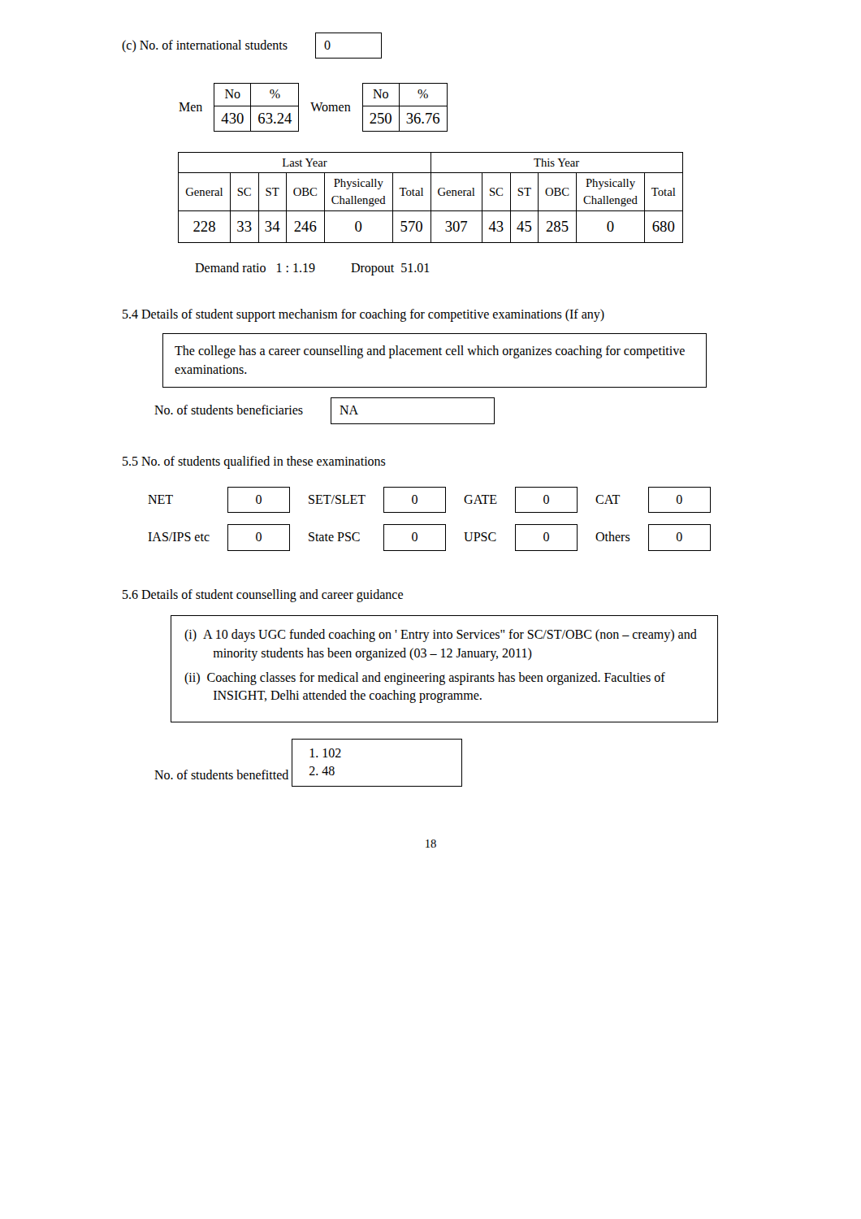(c) No. of international students 0
Men
| No | % |
| 430 | 63.24 |
Women
| No | % |
| 250 | 36.76 |
| Last Year | This Year |
| --- | --- |
| General | SC | ST | OBC | Physically Challenged | Total | General | SC | ST | OBC | Physically Challenged | Total |
| 228 | 33 | 34 | 246 | 0 | 570 | 307 | 43 | 45 | 285 | 0 | 680 |
Demand ratio 1 : 1.19 Dropout 51.01
5.4 Details of student support mechanism for coaching for competitive examinations (If any)
The college has a career counselling and placement cell which organizes coaching for competitive examinations.
No. of students beneficiaries NA
5.5 No. of students qualified in these examinations
| NET | 0 | SET/SLET | 0 | GATE | 0 | CAT | 0 |
| IAS/IPS etc | 0 | State PSC | 0 | UPSC | 0 | Others | 0 |
5.6 Details of student counselling and career guidance
(i) A 10 days UGC funded coaching on ' Entry into Services" for SC/ST/OBC (non – creamy) and minority students has been organized (03 – 12 January, 2011)
(ii) Coaching classes for medical and engineering aspirants has been organized. Faculties of INSIGHT, Delhi attended the coaching programme.
No. of students benefitted
102
48
18